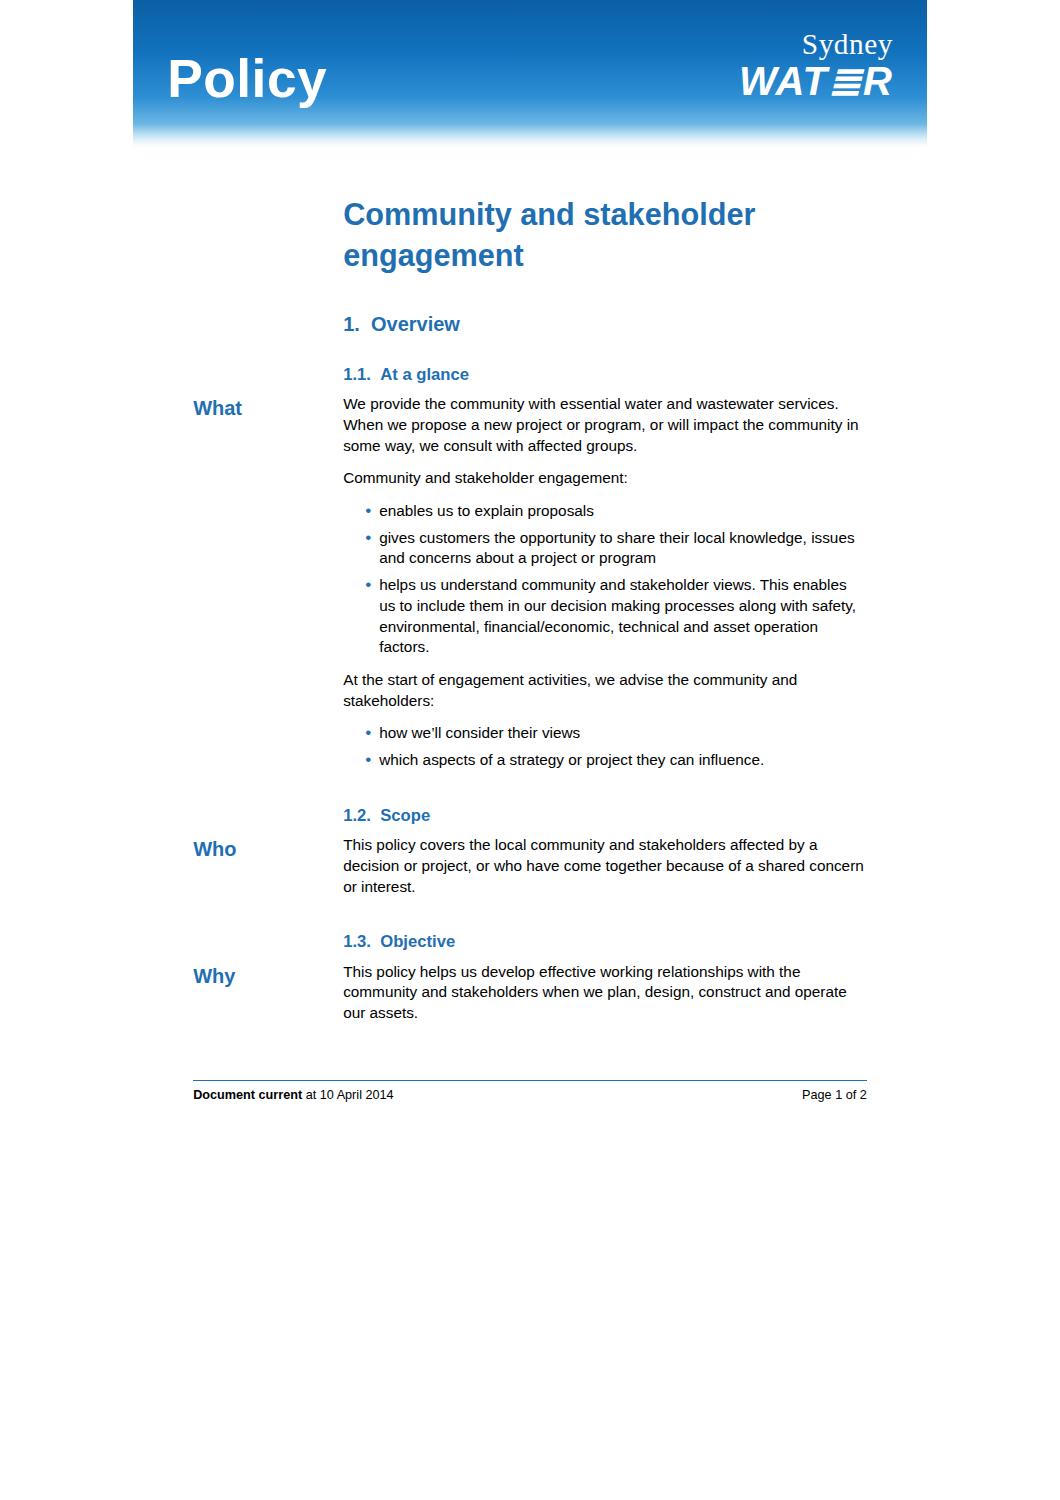Policy
Sydney WAT≣R
Community and stakeholder engagement
1. Overview
1.1. At a glance
What
We provide the community with essential water and wastewater services. When we propose a new project or program, or will impact the community in some way, we consult with affected groups.
Community and stakeholder engagement:
enables us to explain proposals
gives customers the opportunity to share their local knowledge, issues and concerns about a project or program
helps us understand community and stakeholder views. This enables us to include them in our decision making processes along with safety, environmental, financial/economic, technical and asset operation factors.
At the start of engagement activities, we advise the community and stakeholders:
how we’ll consider their views
which aspects of a strategy or project they can influence.
1.2. Scope
Who
This policy covers the local community and stakeholders affected by a decision or project, or who have come together because of a shared concern or interest.
1.3. Objective
Why
This policy helps us develop effective working relationships with the community and stakeholders when we plan, design, construct and operate our assets.
Document current at 10 April 2014
Page 1 of 2